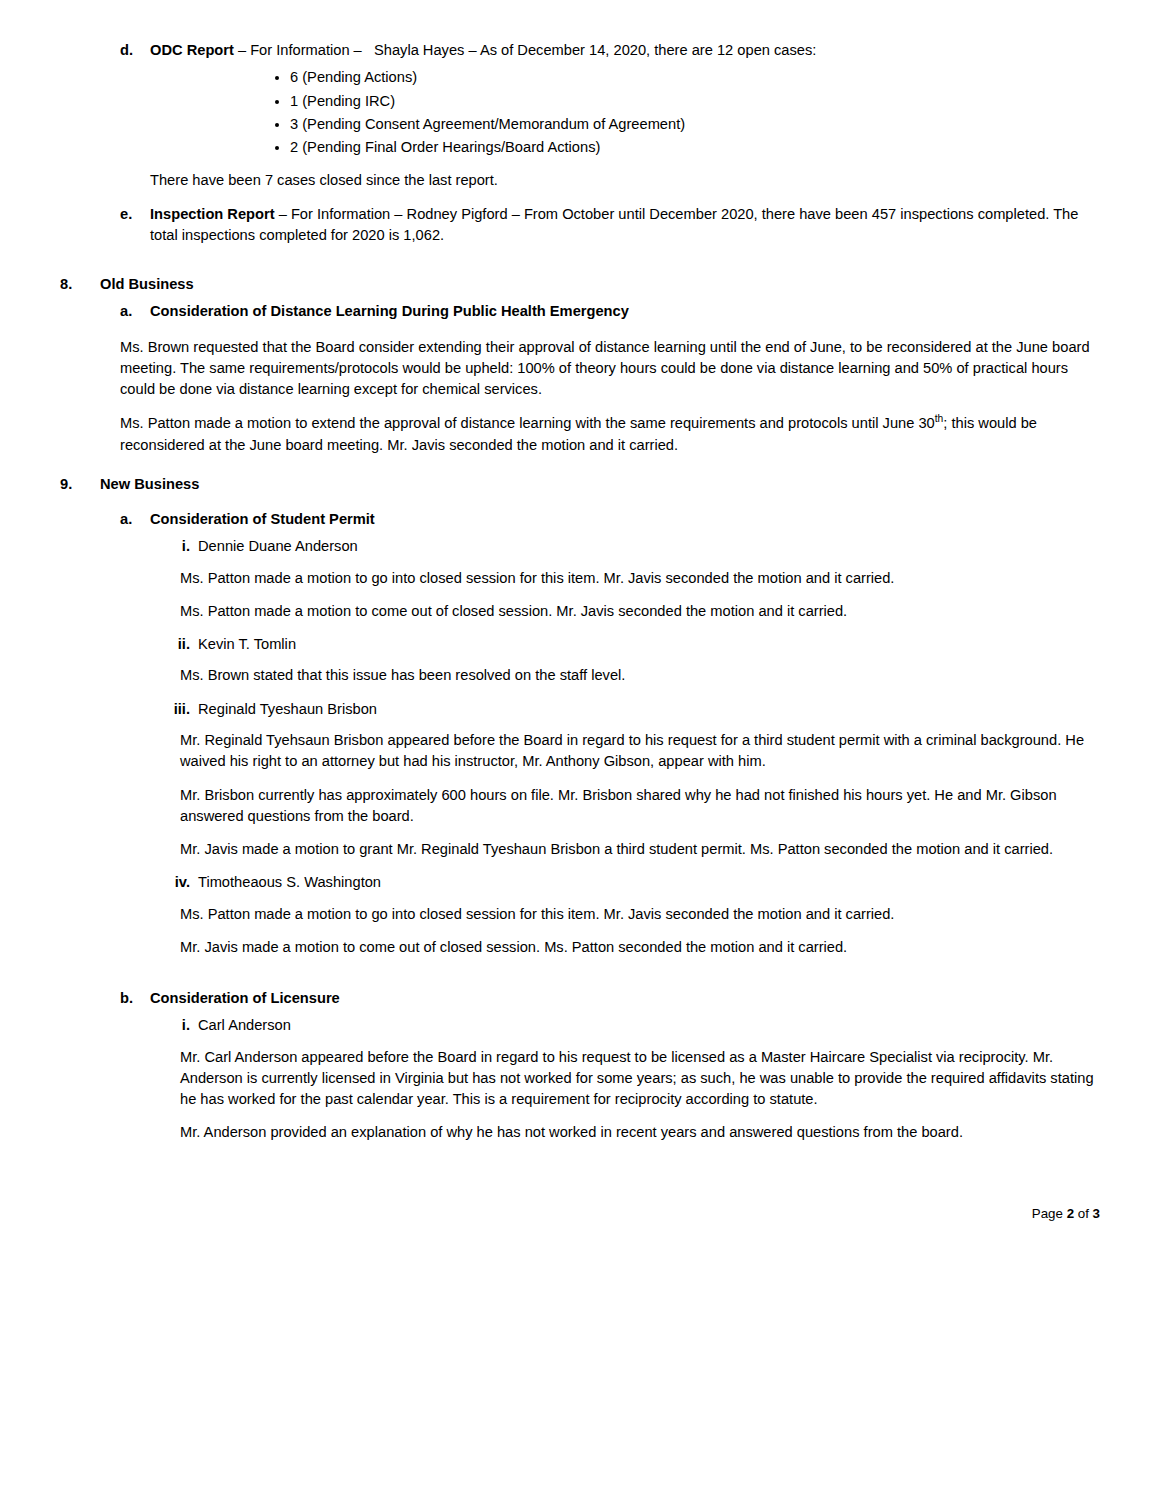d.
ODC Report – For Information – Shayla Hayes – As of December 14, 2020, there are 12 open cases:
6 (Pending Actions)
1 (Pending IRC)
3 (Pending Consent Agreement/Memorandum of Agreement)
2 (Pending Final Order Hearings/Board Actions)
There have been 7 cases closed since the last report.
e.
Inspection Report – For Information – Rodney Pigford – From October until December 2020, there have been 457 inspections completed. The total inspections completed for 2020 is 1,062.
8.
Old Business
a.
Consideration of Distance Learning During Public Health Emergency
Ms. Brown requested that the Board consider extending their approval of distance learning until the end of June, to be reconsidered at the June board meeting. The same requirements/protocols would be upheld: 100% of theory hours could be done via distance learning and 50% of practical hours could be done via distance learning except for chemical services.
Ms. Patton made a motion to extend the approval of distance learning with the same requirements and protocols until June 30th; this would be reconsidered at the June board meeting. Mr. Javis seconded the motion and it carried.
9.
New Business
a.
Consideration of Student Permit
i.
Dennie Duane Anderson
Ms. Patton made a motion to go into closed session for this item. Mr. Javis seconded the motion and it carried.
Ms. Patton made a motion to come out of closed session. Mr. Javis seconded the motion and it carried.
ii.
Kevin T. Tomlin
Ms. Brown stated that this issue has been resolved on the staff level.
iii.
Reginald Tyeshaun Brisbon
Mr. Reginald Tyehsaun Brisbon appeared before the Board in regard to his request for a third student permit with a criminal background. He waived his right to an attorney but had his instructor, Mr. Anthony Gibson, appear with him.
Mr. Brisbon currently has approximately 600 hours on file. Mr. Brisbon shared why he had not finished his hours yet. He and Mr. Gibson answered questions from the board.
Mr. Javis made a motion to grant Mr. Reginald Tyeshaun Brisbon a third student permit. Ms. Patton seconded the motion and it carried.
iv.
Timotheaous S. Washington
Ms. Patton made a motion to go into closed session for this item. Mr. Javis seconded the motion and it carried.
Mr. Javis made a motion to come out of closed session. Ms. Patton seconded the motion and it carried.
b.
Consideration of Licensure
i.
Carl Anderson
Mr. Carl Anderson appeared before the Board in regard to his request to be licensed as a Master Haircare Specialist via reciprocity. Mr. Anderson is currently licensed in Virginia but has not worked for some years; as such, he was unable to provide the required affidavits stating he has worked for the past calendar year. This is a requirement for reciprocity according to statute.
Mr. Anderson provided an explanation of why he has not worked in recent years and answered questions from the board.
Page 2 of 3